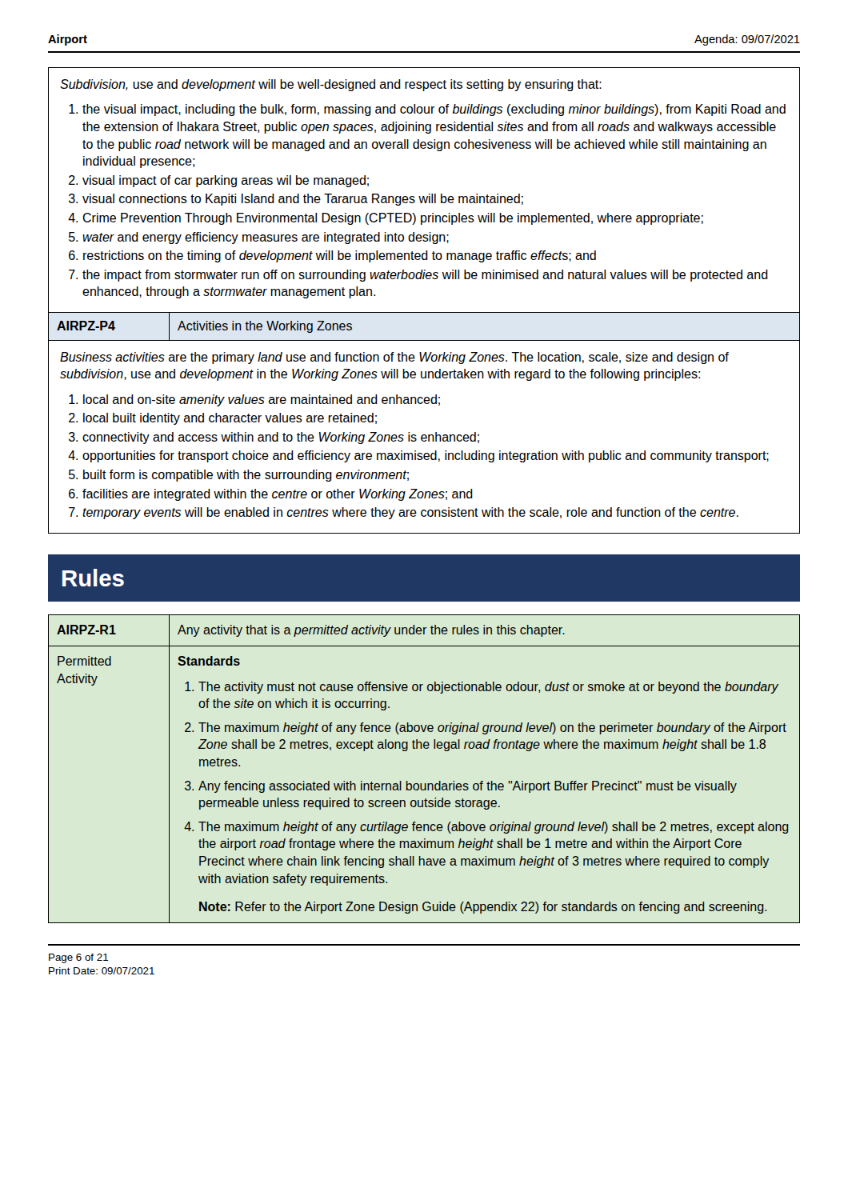Airport
Agenda: 09/07/2021
Subdivision, use and development will be well-designed and respect its setting by ensuring that:
the visual impact, including the bulk, form, massing and colour of buildings (excluding minor buildings), from Kapiti Road and the extension of Ihakara Street, public open spaces, adjoining residential sites and from all roads and walkways accessible to the public road network will be managed and an overall design cohesiveness will be achieved while still maintaining an individual presence;
visual impact of car parking areas wil be managed;
visual connections to Kapiti Island and the Tararua Ranges will be maintained;
Crime Prevention Through Environmental Design (CPTED) principles will be implemented, where appropriate;
water and energy efficiency measures are integrated into design;
restrictions on the timing of development will be implemented to manage traffic effects; and
the impact from stormwater run off on surrounding waterbodies will be minimised and natural values will be protected and enhanced, through a stormwater management plan.
AIRPZ-P4
Activities in the Working Zones
Business activities are the primary land use and function of the Working Zones. The location, scale, size and design of subdivision, use and development in the Working Zones will be undertaken with regard to the following principles:
local and on-site amenity values are maintained and enhanced;
local built identity and character values are retained;
connectivity and access within and to the Working Zones is enhanced;
opportunities for transport choice and efficiency are maximised, including integration with public and community transport;
built form is compatible with the surrounding environment;
facilities are integrated within the centre or other Working Zones; and
temporary events will be enabled in centres where they are consistent with the scale, role and function of the centre.
Rules
| AIRPZ-R1 | Any activity that is a permitted activity under the rules in this chapter. |
| Permitted Activity | Standards The activity must not cause offensive or objectionable odour, dust or smoke at or beyond the boundary of the site on which it is occurring. The maximum height of any fence (above original ground level ) on the perimeter boundary of the Airport Zone shall be 2 metres, except along the legal road frontage where the maximum height shall be 1.8 metres. Any fencing associated with internal boundaries of the "Airport Buffer Precinct" must be visually permeable unless required to screen outside storage. The maximum height of any curtilage fence (above original ground level ) shall be 2 metres, except along the airport road frontage where the maximum height shall be 1 metre and within the Airport Core Precinct where chain link fencing shall have a maximum height of 3 metres where required to comply with aviation safety requirements. Note: Refer to the Airport Zone Design Guide (Appendix 22) for standards on fencing and screening. |
Page 6 of 21
Print Date: 09/07/2021